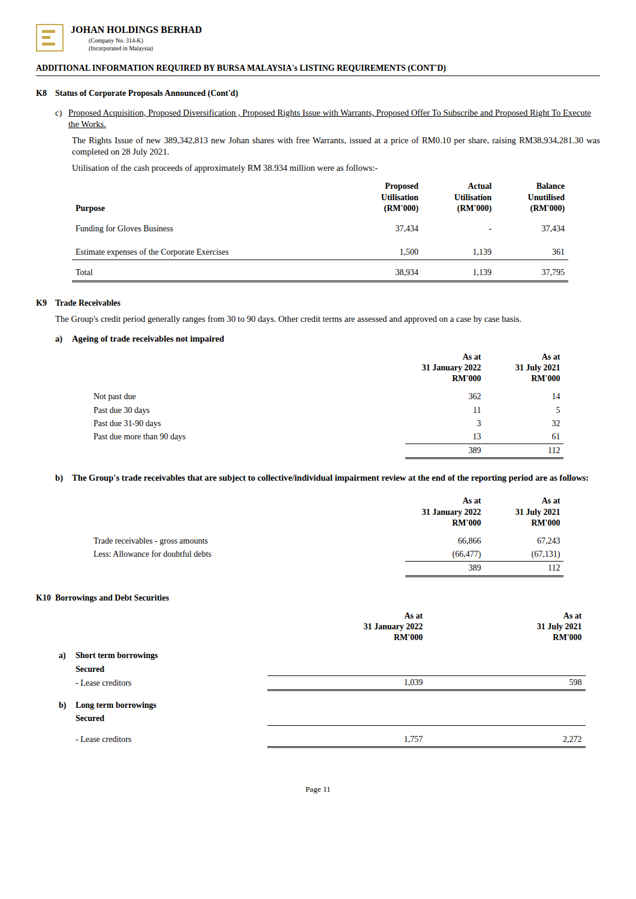JOHAN HOLDINGS BERHAD
(Company No. 314-K)
(Incorporated in Malaysia)
ADDITIONAL INFORMATION REQUIRED BY BURSA MALAYSIA's LISTING REQUIREMENTS (CONT'D)
K8 Status of Corporate Proposals Announced (Cont'd)
c)
Proposed Acquisition, Proposed Diversification , Proposed Rights Issue with Warrants, Proposed Offer To Subscribe and Proposed Right To Execute the Works.
The Rights Issue of new 389,342,813 new Johan shares with free Warrants, issued at a price of RM0.10 per share, raising RM38,934,281.30 was completed on 28 July 2021.
Utilisation of the cash proceeds of approximately RM 38.934 million were as follows:-
| Purpose | Proposed Utilisation (RM'000) | Actual Utilisation (RM'000) | Balance Unutilised (RM'000) |
| --- | --- | --- | --- |
| Funding for Gloves Business | 37,434 | - | 37,434 |
| Estimate expenses of the Corporate Exercises | 1,500 | 1,139 | 361 |
| Total | 38,934 | 1,139 | 37,795 |
K9 Trade Receivables
The Group's credit period generally ranges from 30 to 90 days. Other credit terms are assessed and approved on a case by case basis.
a)
Ageing of trade receivables not impaired
| | As at 31 January 2022 RM'000 | As at 31 July 2021 RM'000 |
| --- | --- | --- |
| Not past due | 362 | 14 |
| Past due 30 days | 11 | 5 |
| Past due 31-90 days | 3 | 32 |
| Past due more than 90 days | 13 | 61 |
| | 389 | 112 |
b)
The Group's trade receivables that are subject to collective/individual impairment review at the end of the reporting period are as follows:
| | As at 31 January 2022 RM'000 | As at 31 July 2021 RM'000 |
| --- | --- | --- |
| Trade receivables - gross amounts | 66,866 | 67,243 |
| Less: Allowance for doubtful debts | (66,477) | (67,131) |
| | 389 | 112 |
K10 Borrowings and Debt Securities
| | As at 31 January 2022 RM'000 | As at 31 July 2021 RM'000 |
| --- | --- | --- |
| a) Short term borrowings | | |
| Secured | | |
| - Lease creditors | 1,039 | 598 |
| b) Long term borrowings | | |
| Secured | | |
| - Lease creditors | 1,757 | 2,272 |
Page 11